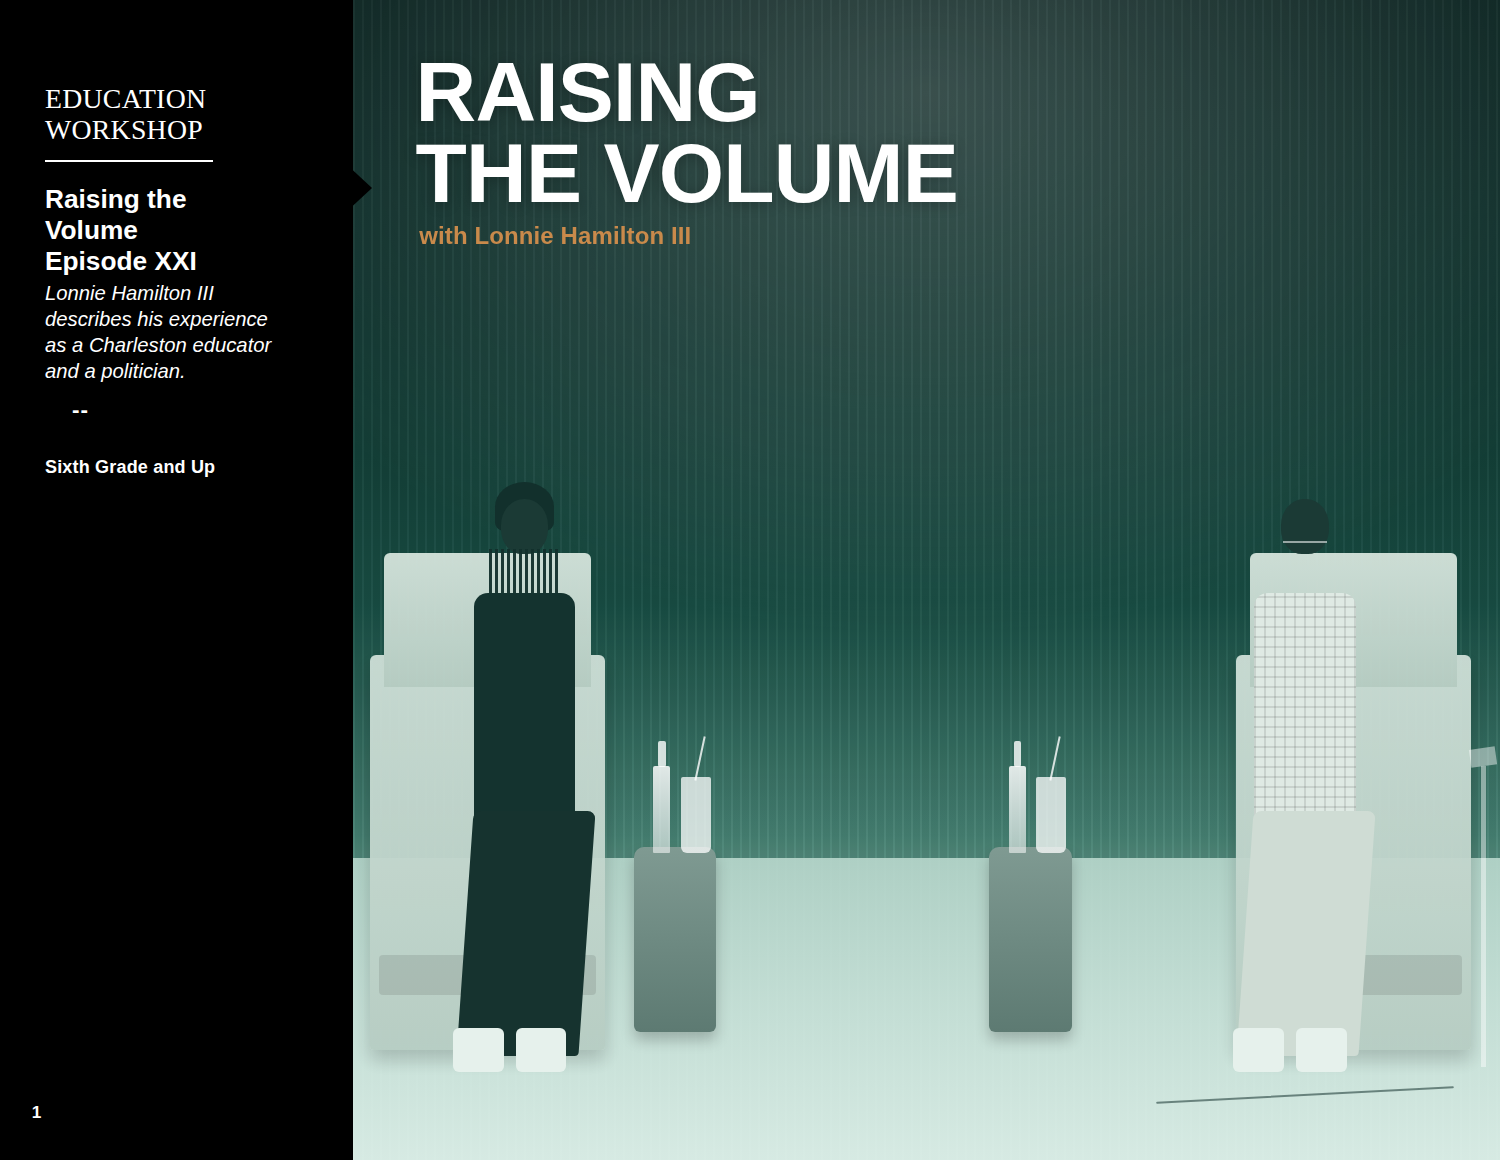Education
Workshop
Raising the
Volume
Episode XXI
Lonnie Hamilton III describes his experience as a Charleston educator and a politician.
--
Sixth Grade and Up
1
Raisingthe Volume
with Lonnie Hamilton III